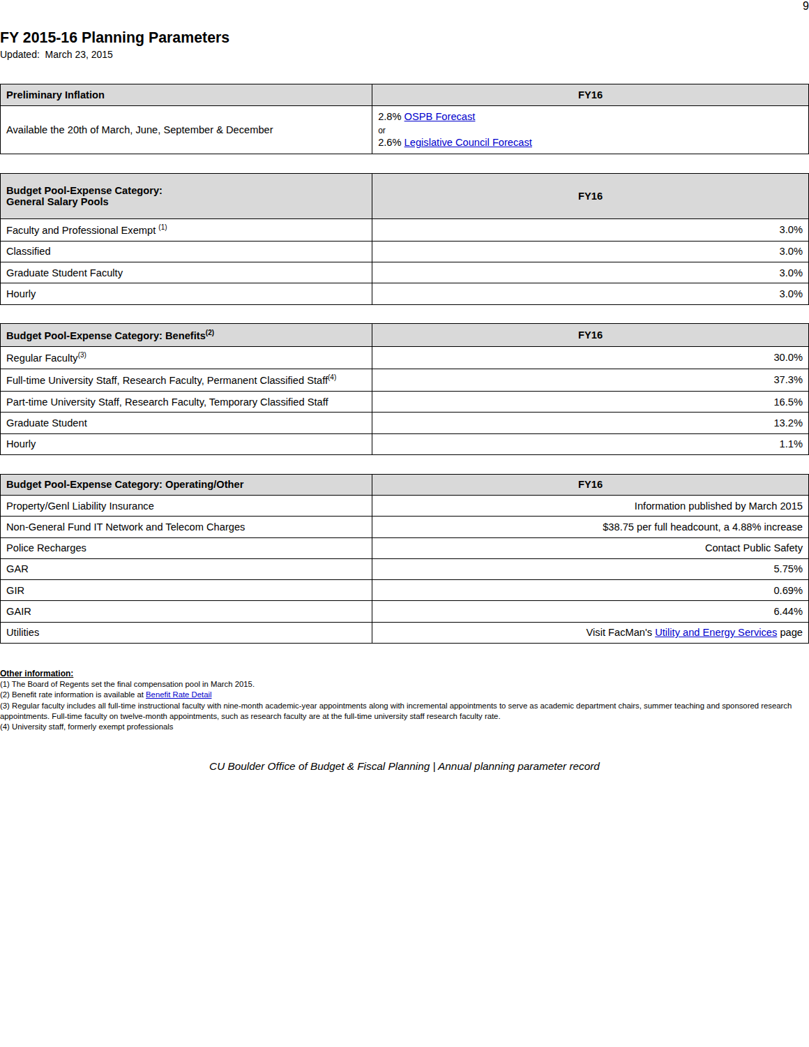9
FY 2015-16 Planning Parameters
Updated: March 23, 2015
| Preliminary Inflation | FY16 |
| --- | --- |
| Available the 20th of March, June, September & December | 2.8% OSPB Forecast or 2.6% Legislative Council Forecast |
| Budget Pool-Expense Category: General Salary Pools | FY16 |
| --- | --- |
| Faculty and Professional Exempt (1) | 3.0% |
| Classified | 3.0% |
| Graduate Student Faculty | 3.0% |
| Hourly | 3.0% |
| Budget Pool-Expense Category: Benefits (2) | FY16 |
| --- | --- |
| Regular Faculty (3) | 30.0% |
| Full-time University Staff, Research Faculty, Permanent Classified Staff (4) | 37.3% |
| Part-time University Staff, Research Faculty, Temporary Classified Staff | 16.5% |
| Graduate Student | 13.2% |
| Hourly | 1.1% |
| Budget Pool-Expense Category: Operating/Other | FY16 |
| --- | --- |
| Property/Genl Liability Insurance | Information published by March 2015 |
| Non-General Fund IT Network and Telecom Charges | $38.75 per full headcount, a 4.88% increase |
| Police Recharges | Contact Public Safety |
| GAR | 5.75% |
| GIR | 0.69% |
| GAIR | 6.44% |
| Utilities | Visit FacMan's Utility and Energy Services page |
Other information:
(1) The Board of Regents set the final compensation pool in March 2015.
(2) Benefit rate information is available at Benefit Rate Detail
(3) Regular faculty includes all full-time instructional faculty with nine-month academic-year appointments along with incremental appointments to serve as academic department chairs, summer teaching and sponsored research appointments. Full-time faculty on twelve-month appointments, such as research faculty are at the full-time university staff research faculty rate.
(4) University staff, formerly exempt professionals
CU Boulder Office of Budget & Fiscal Planning | Annual planning parameter record